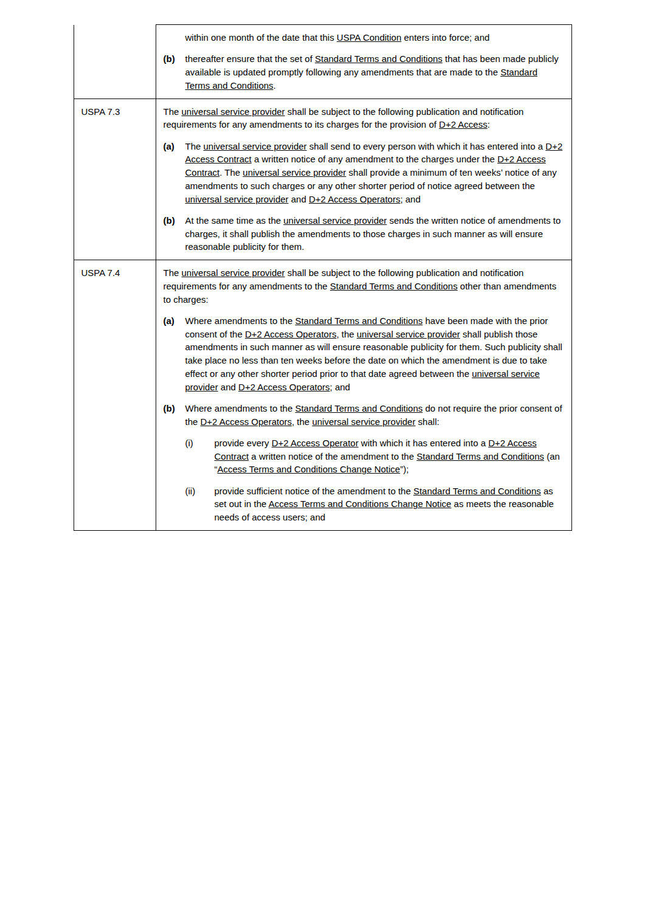| | within one month of the date that this USPA Condition enters into force; and (b) thereafter ensure that the set of Standard Terms and Conditions that has been made publicly available is updated promptly following any amendments that are made to the Standard Terms and Conditions . |
| USPA 7.3 | The universal service provider shall be subject to the following publication and notification requirements for any amendments to its charges for the provision of D+2 Access : (a) The universal service provider shall send to every person with which it has entered into a D+2 Access Contract a written notice of any amendment to the charges under the D+2 Access Contract . The universal service provider shall provide a minimum of ten weeks’ notice of any amendments to such charges or any other shorter period of notice agreed between the universal service provider and D+2 Access Operators ; and (b) At the same time as the universal service provider sends the written notice of amendments to charges, it shall publish the amendments to those charges in such manner as will ensure reasonable publicity for them. |
| USPA 7.4 | The universal service provider shall be subject to the following publication and notification requirements for any amendments to the Standard Terms and Conditions other than amendments to charges: (a) Where amendments to the Standard Terms and Conditions have been made with the prior consent of the D+2 Access Operators , the universal service provider shall publish those amendments in such manner as will ensure reasonable publicity for them. Such publicity shall take place no less than ten weeks before the date on which the amendment is due to take effect or any other shorter period prior to that date agreed between the universal service provider and D+2 Access Operators ; and (b) Where amendments to the Standard Terms and Conditions do not require the prior consent of the D+2 Access Operators , the universal service provider shall: (i) provide every D+2 Access Operator with which it has entered into a D+2 Access Contract a written notice of the amendment to the Standard Terms and Conditions (an “ Access Terms and Conditions Change Notice ”); (ii) provide sufficient notice of the amendment to the Standard Terms and Conditions as set out in the Access Terms and Conditions Change Notice as meets the reasonable needs of access users; and |